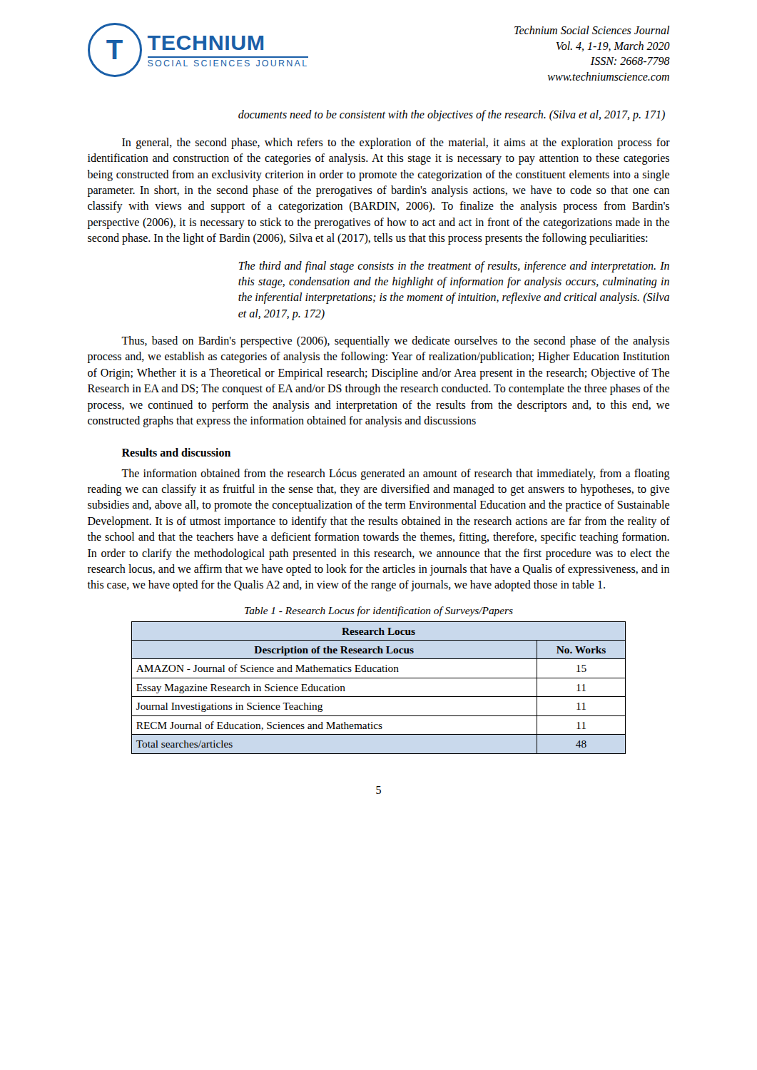T
TECHNIUM SOCIAL SCIENCES JOURNAL
Technium Social Sciences Journal
Vol. 4, 1-19, March 2020
ISSN: 2668-7798
www.techniumscience.com
documents need to be consistent with the objectives of the research. (Silva et al, 2017, p. 171)
In general, the second phase, which refers to the exploration of the material, it aims at the exploration process for identification and construction of the categories of analysis. At this stage it is necessary to pay attention to these categories being constructed from an exclusivity criterion in order to promote the categorization of the constituent elements into a single parameter. In short, in the second phase of the prerogatives of bardin's analysis actions, we have to code so that one can classify with views and support of a categorization (BARDIN, 2006). To finalize the analysis process from Bardin's perspective (2006), it is necessary to stick to the prerogatives of how to act and act in front of the categorizations made in the second phase. In the light of Bardin (2006), Silva et al (2017), tells us that this process presents the following peculiarities:
The third and final stage consists in the treatment of results, inference and interpretation. In this stage, condensation and the highlight of information for analysis occurs, culminating in the inferential interpretations; is the moment of intuition, reflexive and critical analysis. (Silva et al, 2017, p. 172)
Thus, based on Bardin's perspective (2006), sequentially we dedicate ourselves to the second phase of the analysis process and, we establish as categories of analysis the following: Year of realization/publication; Higher Education Institution of Origin; Whether it is a Theoretical or Empirical research; Discipline and/or Area present in the research; Objective of The Research in EA and DS; The conquest of EA and/or DS through the research conducted. To contemplate the three phases of the process, we continued to perform the analysis and interpretation of the results from the descriptors and, to this end, we constructed graphs that express the information obtained for analysis and discussions
Results and discussion
The information obtained from the research Lócus generated an amount of research that immediately, from a floating reading we can classify it as fruitful in the sense that, they are diversified and managed to get answers to hypotheses, to give subsidies and, above all, to promote the conceptualization of the term Environmental Education and the practice of Sustainable Development. It is of utmost importance to identify that the results obtained in the research actions are far from the reality of the school and that the teachers have a deficient formation towards the themes, fitting, therefore, specific teaching formation. In order to clarify the methodological path presented in this research, we announce that the first procedure was to elect the research locus, and we affirm that we have opted to look for the articles in journals that have a Qualis of expressiveness, and in this case, we have opted for the Qualis A2 and, in view of the range of journals, we have adopted those in table 1.
Table 1 - Research Locus for identification of Surveys/Papers
| Research Locus |
| --- |
| Description of the Research Locus | No. Works |
| AMAZON - Journal of Science and Mathematics Education | 15 |
| Essay Magazine Research in Science Education | 11 |
| Journal Investigations in Science Teaching | 11 |
| RECM Journal of Education, Sciences and Mathematics | 11 |
| Total searches/articles | 48 |
5